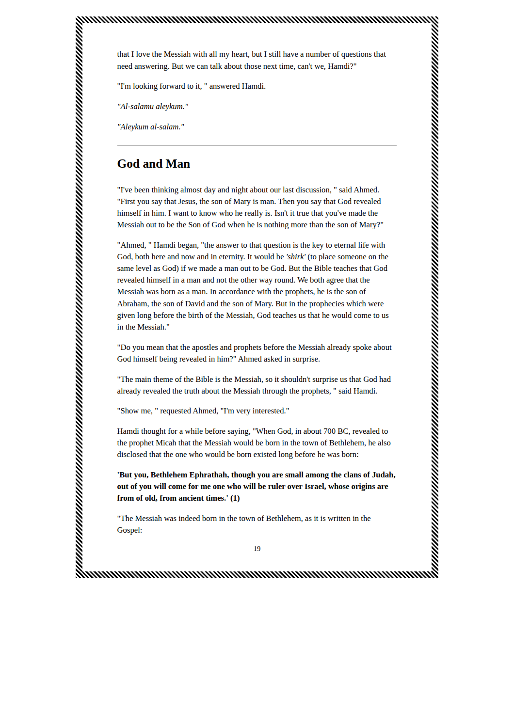that I love the Messiah with all my heart, but I still have a number of questions that need answering. But we can talk about those next time, can't we, Hamdi?"
"I'm looking forward to it, " answered Hamdi.
"Al-salamu aleykum."
"Aleykum al-salam."
God and Man
"I've been thinking almost day and night about our last discussion, " said Ahmed. "First you say that Jesus, the son of Mary is man. Then you say that God revealed himself in him. I want to know who he really is. Isn't it true that you've made the Messiah out to be the Son of God when he is nothing more than the son of Mary?"
"Ahmed, " Hamdi began, "the answer to that question is the key to eternal life with God, both here and now and in eternity. It would be 'shirk' (to place someone on the same level as God) if we made a man out to be God. But the Bible teaches that God revealed himself in a man and not the other way round. We both agree that the Messiah was born as a man. In accordance with the prophets, he is the son of Abraham, the son of David and the son of Mary. But in the prophecies which were given long before the birth of the Messiah, God teaches us that he would come to us in the Messiah."
"Do you mean that the apostles and prophets before the Messiah already spoke about God himself being revealed in him?" Ahmed asked in surprise.
"The main theme of the Bible is the Messiah, so it shouldn't surprise us that God had already revealed the truth about the Messiah through the prophets, " said Hamdi.
"Show me, " requested Ahmed, "I'm very interested."
Hamdi thought for a while before saying, "When God, in about 700 BC, revealed to the prophet Micah that the Messiah would be born in the town of Bethlehem, he also disclosed that the one who would be born existed long before he was born:
'But you, Bethlehem Ephrathah, though you are small among the clans of Judah, out of you will come for me one who will be ruler over Israel, whose origins are from of old, from ancient times.' (1)
"The Messiah was indeed born in the town of Bethlehem, as it is written in the Gospel:
19